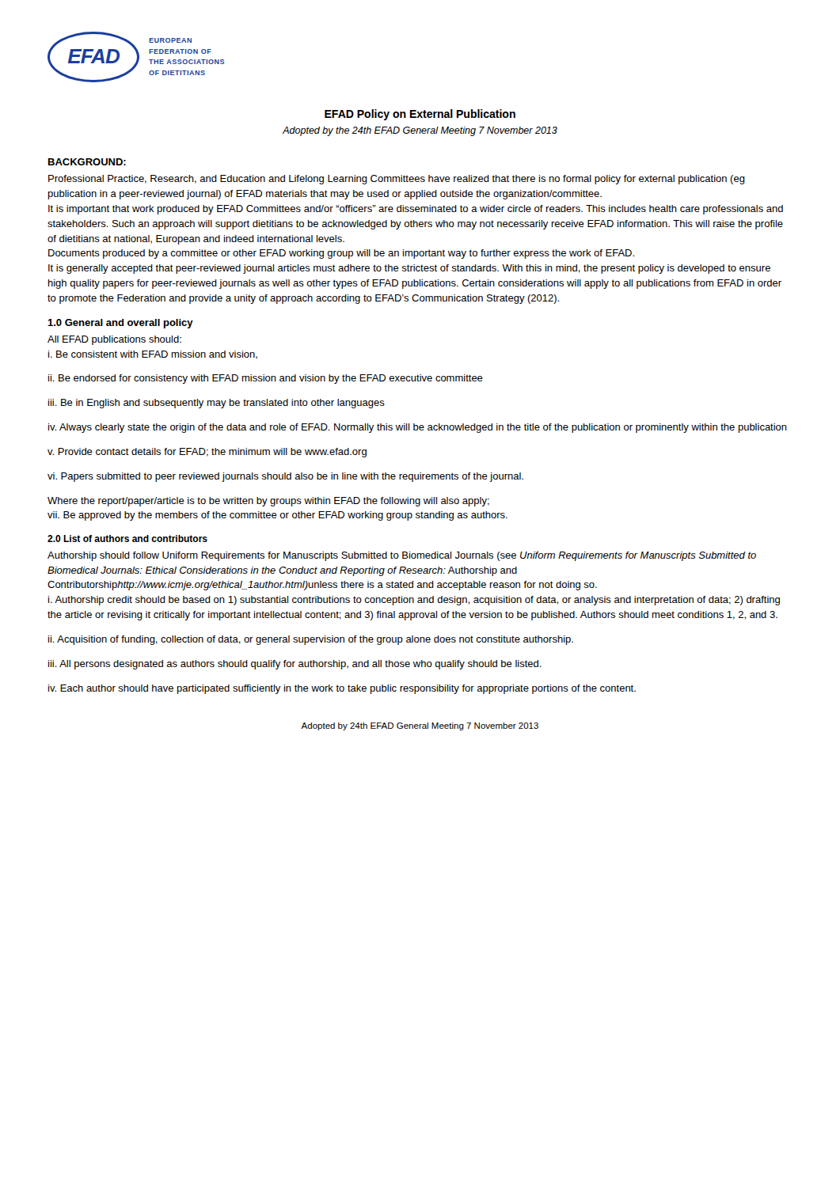EFAD
European
Federation of
the Associations
of Dietitians
EFAD Policy on External Publication
Adopted by the 24th EFAD General Meeting 7 November 2013
BACKGROUND:
Professional Practice, Research, and Education and Lifelong Learning Committees have realized that there is no formal policy for external publication (eg publication in a peer-reviewed journal) of EFAD materials that may be used or applied outside the organization/committee.
It is important that work produced by EFAD Committees and/or “officers” are disseminated to a wider circle of readers. This includes health care professionals and stakeholders. Such an approach will support dietitians to be acknowledged by others who may not necessarily receive EFAD information. This will raise the profile of dietitians at national, European and indeed international levels.
Documents produced by a committee or other EFAD working group will be an important way to further express the work of EFAD.
It is generally accepted that peer-reviewed journal articles must adhere to the strictest of standards. With this in mind, the present policy is developed to ensure high quality papers for peer-reviewed journals as well as other types of EFAD publications. Certain considerations will apply to all publications from EFAD in order to promote the Federation and provide a unity of approach according to EFAD’s Communication Strategy (2012).
1.0 General and overall policy
All EFAD publications should:
i. Be consistent with EFAD mission and vision,
ii. Be endorsed for consistency with EFAD mission and vision by the EFAD executive committee
iii. Be in English and subsequently may be translated into other languages
iv. Always clearly state the origin of the data and role of EFAD. Normally this will be acknowledged in the title of the publication or prominently within the publication
v. Provide contact details for EFAD; the minimum will be www.efad.org
vi. Papers submitted to peer reviewed journals should also be in line with the requirements of the journal.
Where the report/paper/article is to be written by groups within EFAD the following will also apply;
vii. Be approved by the members of the committee or other EFAD working group standing as authors.
2.0 List of authors and contributors
Authorship should follow Uniform Requirements for Manuscripts Submitted to Biomedical Journals (see Uniform Requirements for Manuscripts Submitted to Biomedical Journals: Ethical Considerations in the Conduct and Reporting of Research: Authorship and Contributorshiphttp://www.icmje.org/ethical_1author.html) unless there is a stated and acceptable reason for not doing so.
i. Authorship credit should be based on 1) substantial contributions to conception and design, acquisition of data, or analysis and interpretation of data; 2) drafting the article or revising it critically for important intellectual content; and 3) final approval of the version to be published. Authors should meet conditions 1, 2, and 3.
ii. Acquisition of funding, collection of data, or general supervision of the group alone does not constitute authorship.
iii. All persons designated as authors should qualify for authorship, and all those who qualify should be listed.
iv. Each author should have participated sufficiently in the work to take public responsibility for appropriate portions of the content.
Adopted by 24th EFAD General Meeting 7 November 2013